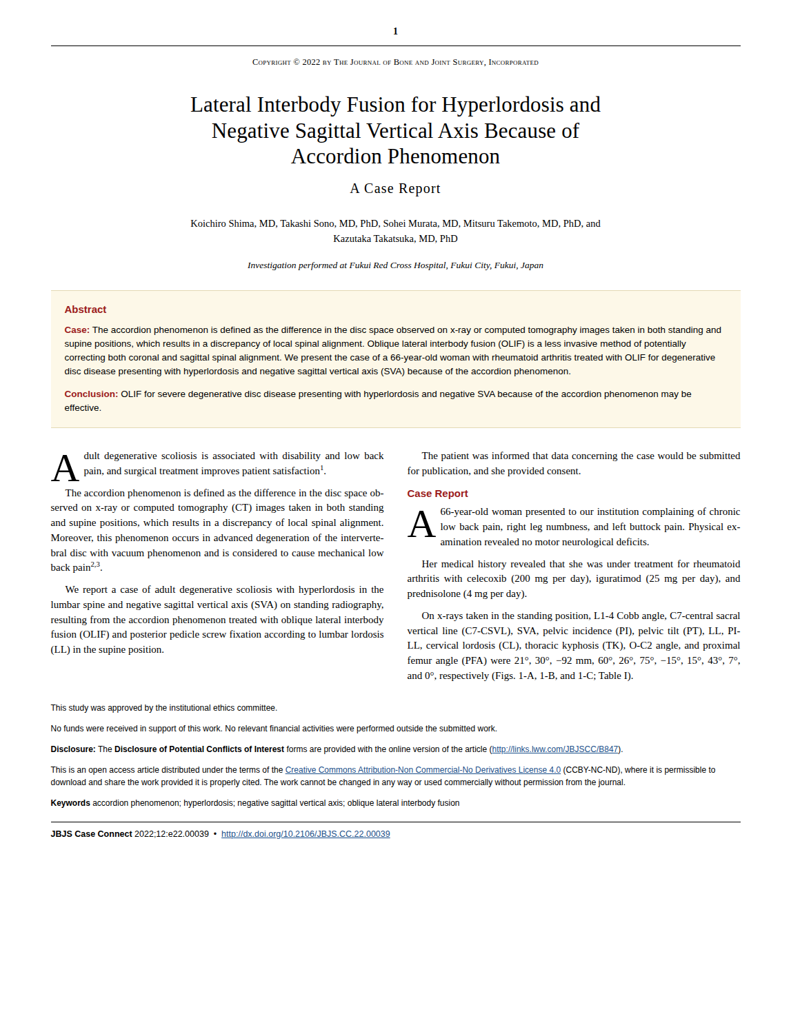1
Copyright © 2022 by The Journal of Bone and Joint Surgery, Incorporated
Lateral Interbody Fusion for Hyperlordosis and
Negative Sagittal Vertical Axis Because of
Accordion Phenomenon
A Case Report
Koichiro Shima, MD, Takashi Sono, MD, PhD, Sohei Murata, MD, Mitsuru Takemoto, MD, PhD, and
Kazutaka Takatsuka, MD, PhD
Investigation performed at Fukui Red Cross Hospital, Fukui City, Fukui, Japan
Abstract
Case: The accordion phenomenon is defined as the difference in the disc space observed on x-ray or computed tomography images taken in both standing and supine positions, which results in a discrepancy of local spinal alignment. Oblique lateral interbody fusion (OLIF) is a less invasive method of potentially correcting both coronal and sagittal spinal alignment. We present the case of a 66-year-old woman with rheumatoid arthritis treated with OLIF for degenerative disc disease presenting with hyperlordosis and negative sagittal vertical axis (SVA) because of the accordion phenomenon.
Conclusion: OLIF for severe degenerative disc disease presenting with hyperlordosis and negative SVA because of the accordion phenomenon may be effective.
Adult degenerative scoliosis is associated with disability and low back pain, and surgical treatment improves patient satisfaction1.
The accordion phenomenon is defined as the difference in the disc space observed on x-ray or computed tomography (CT) images taken in both standing and supine positions, which results in a discrepancy of local spinal alignment. Moreover, this phenomenon occurs in advanced degeneration of the intervertebral disc with vacuum phenomenon and is considered to cause mechanical low back pain2,3.
We report a case of adult degenerative scoliosis with hyperlordosis in the lumbar spine and negative sagittal vertical axis (SVA) on standing radiography, resulting from the accordion phenomenon treated with oblique lateral interbody fusion (OLIF) and posterior pedicle screw fixation according to lumbar lordosis (LL) in the supine position.
The patient was informed that data concerning the case would be submitted for publication, and she provided consent.
Case Report
A 66-year-old woman presented to our institution complaining of chronic low back pain, right leg numbness, and left buttock pain. Physical examination revealed no motor neurological deficits.
Her medical history revealed that she was under treatment for rheumatoid arthritis with celecoxib (200 mg per day), iguratimod (25 mg per day), and prednisolone (4 mg per day).
On x-rays taken in the standing position, L1-4 Cobb angle, C7-central sacral vertical line (C7-CSVL), SVA, pelvic incidence (PI), pelvic tilt (PT), LL, PI-LL, cervical lordosis (CL), thoracic kyphosis (TK), O-C2 angle, and proximal femur angle (PFA) were 21°, 30°, −92 mm, 60°, 26°, 75°, −15°, 15°, 43°, 7°, and 0°, respectively (Figs. 1-A, 1-B, and 1-C; Table I).
This study was approved by the institutional ethics committee.
No funds were received in support of this work. No relevant financial activities were performed outside the submitted work.
Disclosure: The Disclosure of Potential Conflicts of Interest forms are provided with the online version of the article (http://links.lww.com/JBJSCC/B847).
This is an open access article distributed under the terms of the Creative Commons Attribution-Non Commercial-No Derivatives License 4.0 (CCBY-NC-ND), where it is permissible to download and share the work provided it is properly cited. The work cannot be changed in any way or used commercially without permission from the journal.
Keywords accordion phenomenon; hyperlordosis; negative sagittal vertical axis; oblique lateral interbody fusion
JBJS Case Connect 2022;12:e22.00039 • http://dx.doi.org/10.2106/JBJS.CC.22.00039